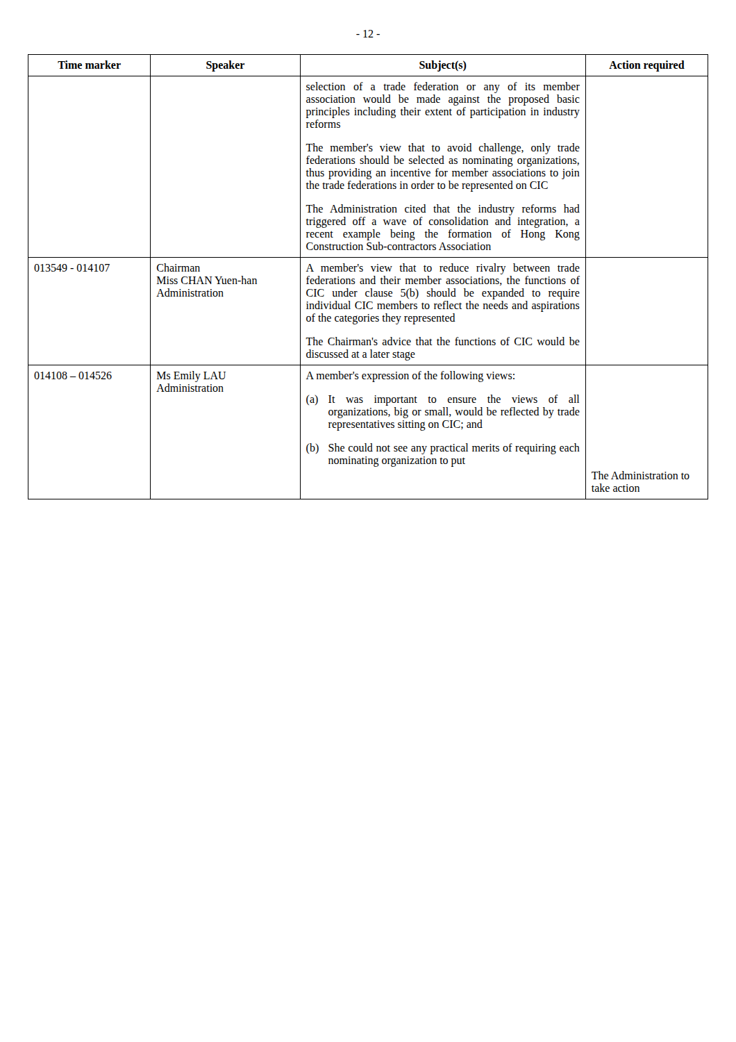- 12 -
| Time marker | Speaker | Subject(s) | Action required |
| --- | --- | --- | --- |
| | | selection of a trade federation or any of its member association would be made against the proposed basic principles including their extent of participation in industry reforms The member's view that to avoid challenge, only trade federations should be selected as nominating organizations, thus providing an incentive for member associations to join the trade federations in order to be represented on CIC The Administration cited that the industry reforms had triggered off a wave of consolidation and integration, a recent example being the formation of Hong Kong Construction Sub-contractors Association | |
| 013549 - 014107 | Chairman Miss CHAN Yuen-han Administration | A member's view that to reduce rivalry between trade federations and their member associations, the functions of CIC under clause 5(b) should be expanded to require individual CIC members to reflect the needs and aspirations of the categories they represented The Chairman's advice that the functions of CIC would be discussed at a later stage | |
| 014108 – 014526 | Ms Emily LAU Administration | A member's expression of the following views: (a) It was important to ensure the views of all organizations, big or small, would be reflected by trade representatives sitting on CIC; and (b) She could not see any practical merits of requiring each nominating organization to put | The Administration to take action |